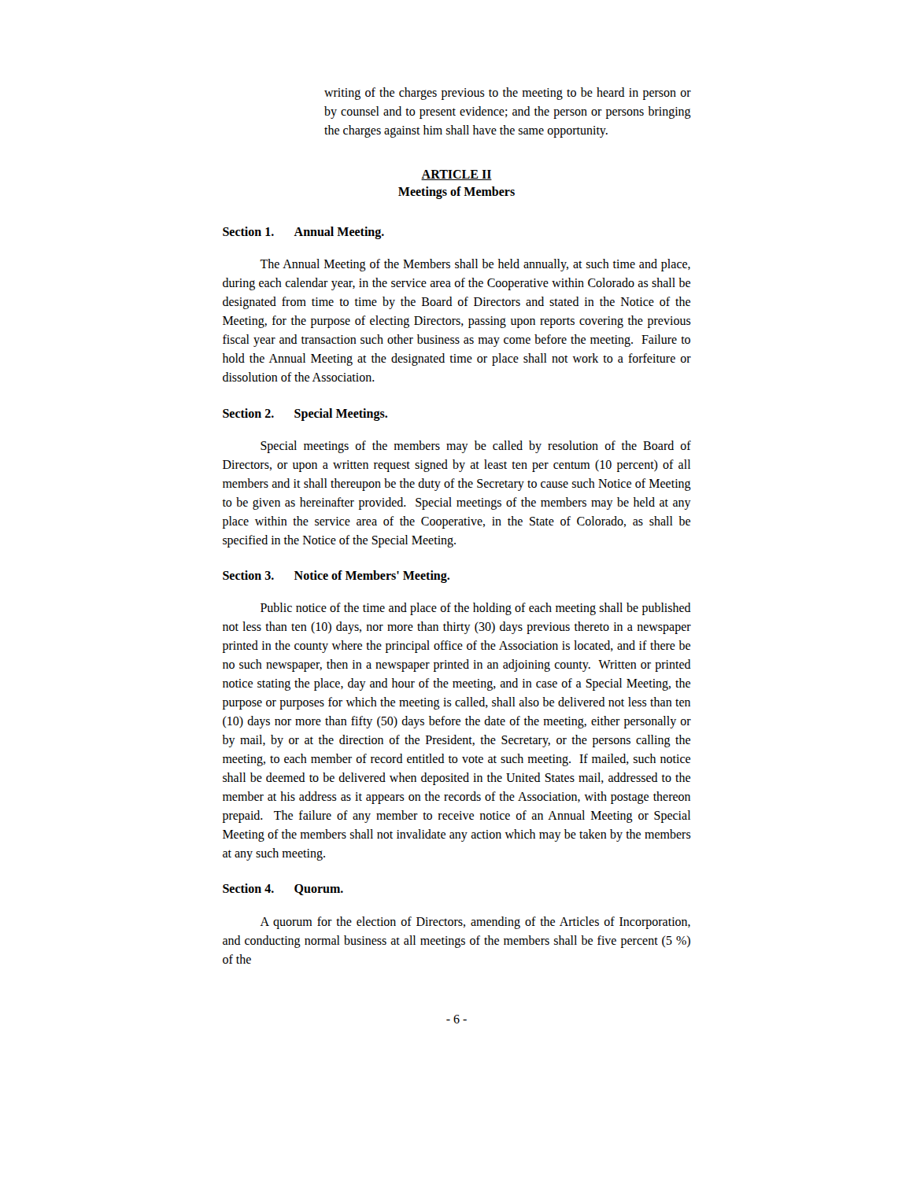writing of the charges previous to the meeting to be heard in person or by counsel and to present evidence; and the person or persons bringing the charges against him shall have the same opportunity.
ARTICLE II
Meetings of Members
Section 1. Annual Meeting.
The Annual Meeting of the Members shall be held annually, at such time and place, during each calendar year, in the service area of the Cooperative within Colorado as shall be designated from time to time by the Board of Directors and stated in the Notice of the Meeting, for the purpose of electing Directors, passing upon reports covering the previous fiscal year and transaction such other business as may come before the meeting. Failure to hold the Annual Meeting at the designated time or place shall not work to a forfeiture or dissolution of the Association.
Section 2. Special Meetings.
Special meetings of the members may be called by resolution of the Board of Directors, or upon a written request signed by at least ten per centum (10 percent) of all members and it shall thereupon be the duty of the Secretary to cause such Notice of Meeting to be given as hereinafter provided. Special meetings of the members may be held at any place within the service area of the Cooperative, in the State of Colorado, as shall be specified in the Notice of the Special Meeting.
Section 3. Notice of Members' Meeting.
Public notice of the time and place of the holding of each meeting shall be published not less than ten (10) days, nor more than thirty (30) days previous thereto in a newspaper printed in the county where the principal office of the Association is located, and if there be no such newspaper, then in a newspaper printed in an adjoining county. Written or printed notice stating the place, day and hour of the meeting, and in case of a Special Meeting, the purpose or purposes for which the meeting is called, shall also be delivered not less than ten (10) days nor more than fifty (50) days before the date of the meeting, either personally or by mail, by or at the direction of the President, the Secretary, or the persons calling the meeting, to each member of record entitled to vote at such meeting. If mailed, such notice shall be deemed to be delivered when deposited in the United States mail, addressed to the member at his address as it appears on the records of the Association, with postage thereon prepaid. The failure of any member to receive notice of an Annual Meeting or Special Meeting of the members shall not invalidate any action which may be taken by the members at any such meeting.
Section 4. Quorum.
A quorum for the election of Directors, amending of the Articles of Incorporation, and conducting normal business at all meetings of the members shall be five percent (5 %) of the
- 6 -